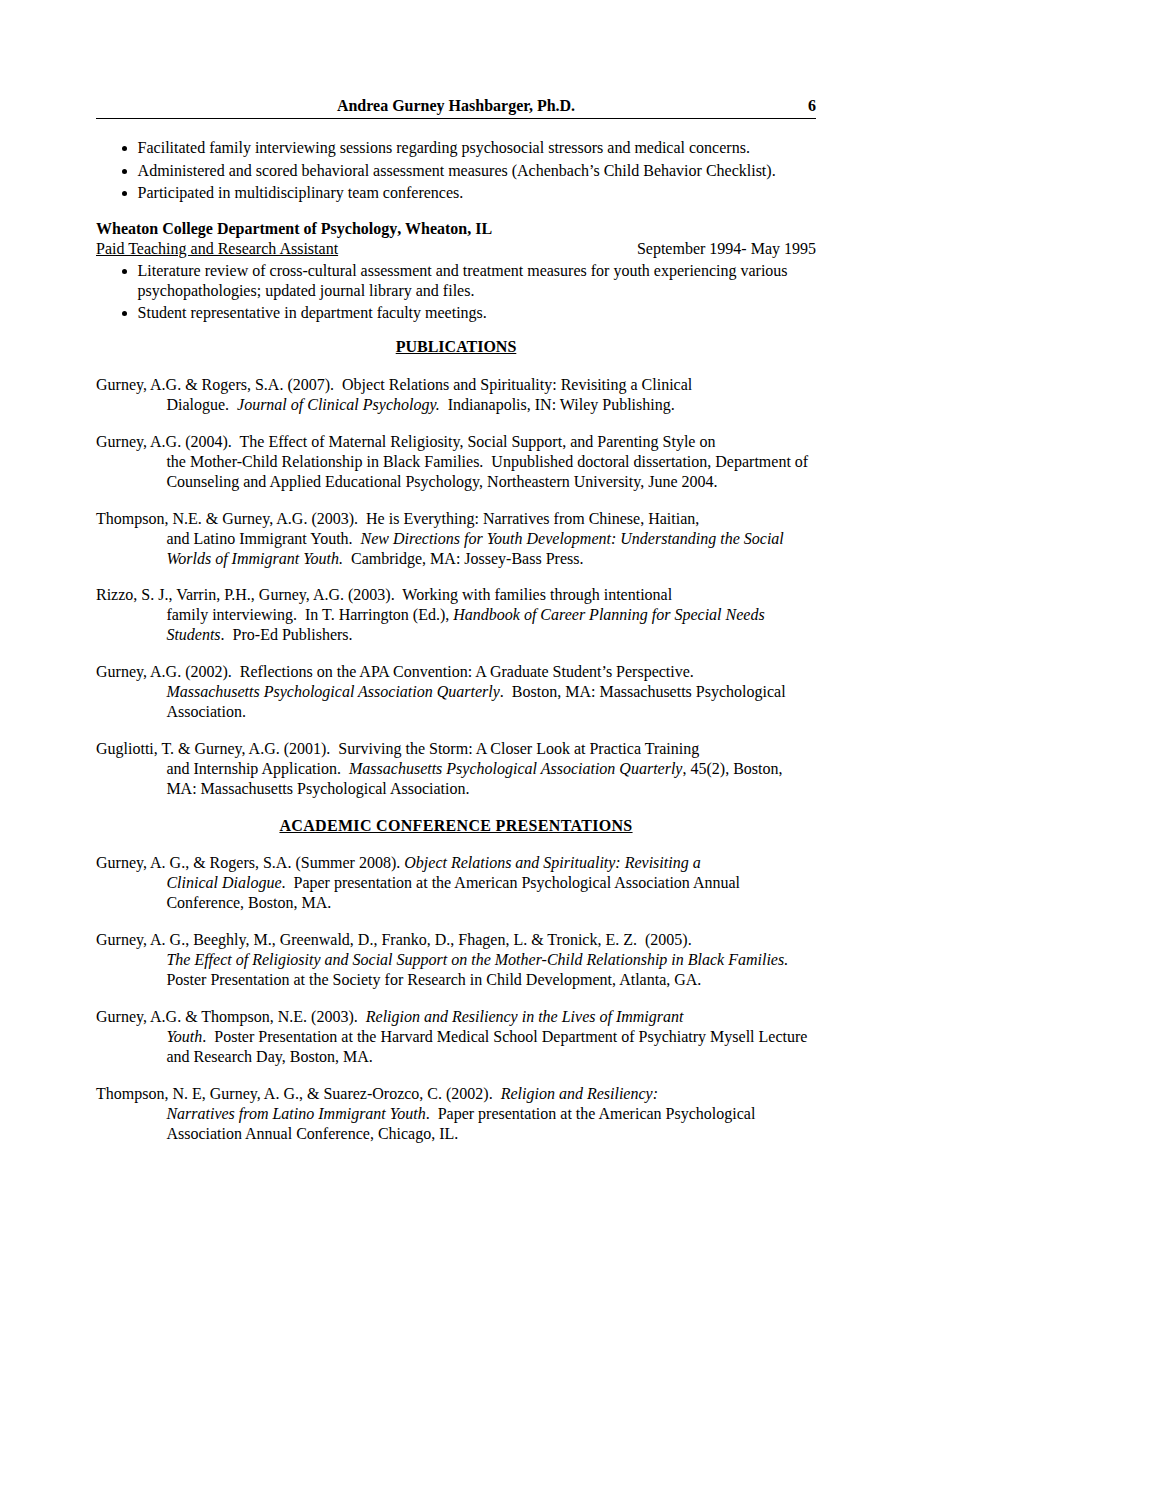Andrea Gurney Hashbarger, Ph.D. 6
Facilitated family interviewing sessions regarding psychosocial stressors and medical concerns.
Administered and scored behavioral assessment measures (Achenbach’s Child Behavior Checklist).
Participated in multidisciplinary team conferences.
Wheaton College Department of Psychology, Wheaton, IL
Paid Teaching and Research Assistant September 1994- May 1995
Literature review of cross-cultural assessment and treatment measures for youth experiencing various psychopathologies; updated journal library and files.
Student representative in department faculty meetings.
PUBLICATIONS
Gurney, A.G. & Rogers, S.A. (2007). Object Relations and Spirituality: Revisiting a Clinical Dialogue. Journal of Clinical Psychology. Indianapolis, IN: Wiley Publishing.
Gurney, A.G. (2004). The Effect of Maternal Religiosity, Social Support, and Parenting Style on the Mother-Child Relationship in Black Families. Unpublished doctoral dissertation, Department of Counseling and Applied Educational Psychology, Northeastern University, June 2004.
Thompson, N.E. & Gurney, A.G. (2003). He is Everything: Narratives from Chinese, Haitian, and Latino Immigrant Youth. New Directions for Youth Development: Understanding the Social Worlds of Immigrant Youth. Cambridge, MA: Jossey-Bass Press.
Rizzo, S. J., Varrin, P.H., Gurney, A.G. (2003). Working with families through intentional family interviewing. In T. Harrington (Ed.), Handbook of Career Planning for Special Needs Students. Pro-Ed Publishers.
Gurney, A.G. (2002). Reflections on the APA Convention: A Graduate Student’s Perspective. Massachusetts Psychological Association Quarterly. Boston, MA: Massachusetts Psychological Association.
Gugliotti, T. & Gurney, A.G. (2001). Surviving the Storm: A Closer Look at Practica Training and Internship Application. Massachusetts Psychological Association Quarterly, 45(2), Boston, MA: Massachusetts Psychological Association.
ACADEMIC CONFERENCE PRESENTATIONS
Gurney, A. G., & Rogers, S.A. (Summer 2008). Object Relations and Spirituality: Revisiting a Clinical Dialogue. Paper presentation at the American Psychological Association Annual Conference, Boston, MA.
Gurney, A. G., Beeghly, M., Greenwald, D., Franko, D., Fhagen, L. & Tronick, E. Z. (2005). The Effect of Religiosity and Social Support on the Mother-Child Relationship in Black Families. Poster Presentation at the Society for Research in Child Development, Atlanta, GA.
Gurney, A.G. & Thompson, N.E. (2003). Religion and Resiliency in the Lives of Immigrant Youth. Poster Presentation at the Harvard Medical School Department of Psychiatry Mysell Lecture and Research Day, Boston, MA.
Thompson, N. E, Gurney, A. G., & Suarez-Orozco, C. (2002). Religion and Resiliency: Narratives from Latino Immigrant Youth. Paper presentation at the American Psychological Association Annual Conference, Chicago, IL.